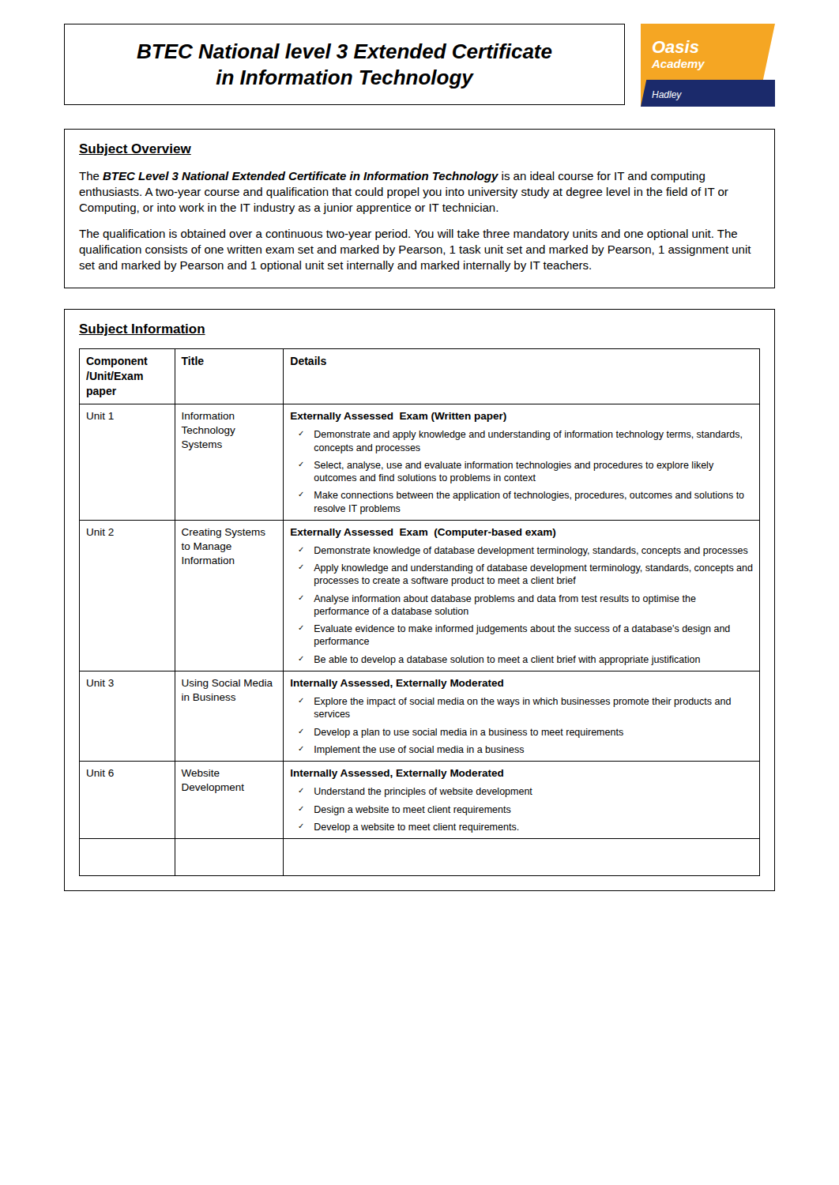BTEC National level 3 Extended Certificate
in Information Technology
OasisAcademy
Hadley
Subject Overview
The BTEC Level 3 National Extended Certificate in Information Technology is an ideal course for IT and computing enthusiasts. A two-year course and qualification that could propel you into university study at degree level in the field of IT or Computing, or into work in the IT industry as a junior apprentice or IT technician.
The qualification is obtained over a continuous two-year period. You will take three mandatory units and one optional unit. The qualification consists of one written exam set and marked by Pearson, 1 task unit set and marked by Pearson, 1 assignment unit set and marked by Pearson and 1 optional unit set internally and marked internally by IT teachers.
Subject Information
| Component /Unit/Exam paper | Title | Details |
| --- | --- | --- |
| Unit 1 | Information Technology Systems | Externally Assessed Exam (Written paper) Demonstrate and apply knowledge and understanding of information technology terms, standards, concepts and processes Select, analyse, use and evaluate information technologies and procedures to explore likely outcomes and find solutions to problems in context Make connections between the application of technologies, procedures, outcomes and solutions to resolve IT problems |
| Unit 2 | Creating Systems to Manage Information | Externally Assessed Exam (Computer-based exam) Demonstrate knowledge of database development terminology, standards, concepts and processes Apply knowledge and understanding of database development terminology, standards, concepts and processes to create a software product to meet a client brief Analyse information about database problems and data from test results to optimise the performance of a database solution Evaluate evidence to make informed judgements about the success of a database's design and performance Be able to develop a database solution to meet a client brief with appropriate justification |
| Unit 3 | Using Social Media in Business | Internally Assessed, Externally Moderated Explore the impact of social media on the ways in which businesses promote their products and services Develop a plan to use social media in a business to meet requirements Implement the use of social media in a business |
| Unit 6 | Website Development | Internally Assessed, Externally Moderated Understand the principles of website development Design a website to meet client requirements Develop a website to meet client requirements. |